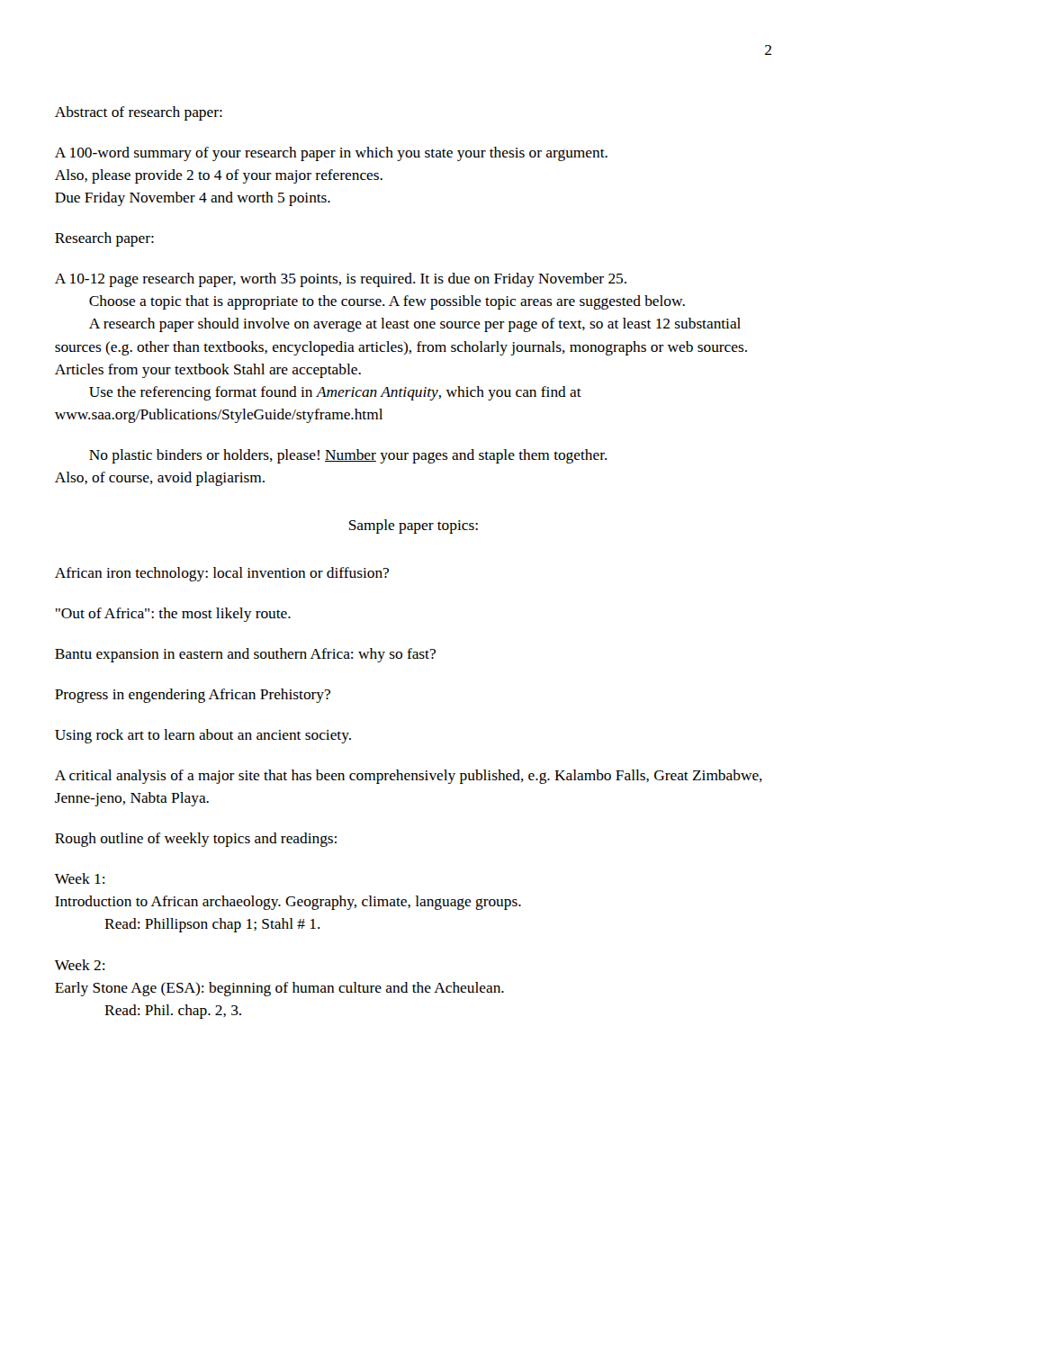2
Abstract of research paper:
A 100-word summary of your research paper in which you state your thesis or argument.
Also, please provide 2 to 4 of your major references.
Due Friday November 4 and worth 5 points.
Research paper:
A 10-12 page research paper, worth 35 points, is required. It is due on Friday November 25.
Choose a topic that is appropriate to the course. A few possible topic areas are suggested below.
A research paper should involve on average at least one source per page of text, so at least 12 substantial sources (e.g. other than textbooks, encyclopedia articles), from scholarly journals, monographs or web sources. Articles from your textbook Stahl are acceptable.
Use the referencing format found in American Antiquity, which you can find at www.saa.org/Publications/StyleGuide/styframe.html
No plastic binders or holders, please! Number your pages and staple them together.
Also, of course, avoid plagiarism.
Sample paper topics:
African iron technology: local invention or diffusion?
"Out of Africa": the most likely route.
Bantu expansion in eastern and southern Africa: why so fast?
Progress in engendering African Prehistory?
Using rock art to learn about an ancient society.
A critical analysis of a major site that has been comprehensively published, e.g. Kalambo Falls, Great Zimbabwe, Jenne-jeno, Nabta Playa.
Rough outline of weekly topics and readings:
Week 1:
Introduction to African archaeology. Geography, climate, language groups.
Read: Phillipson chap 1; Stahl # 1.
Week 2:
Early Stone Age (ESA): beginning of human culture and the Acheulean.
Read: Phil. chap. 2, 3.